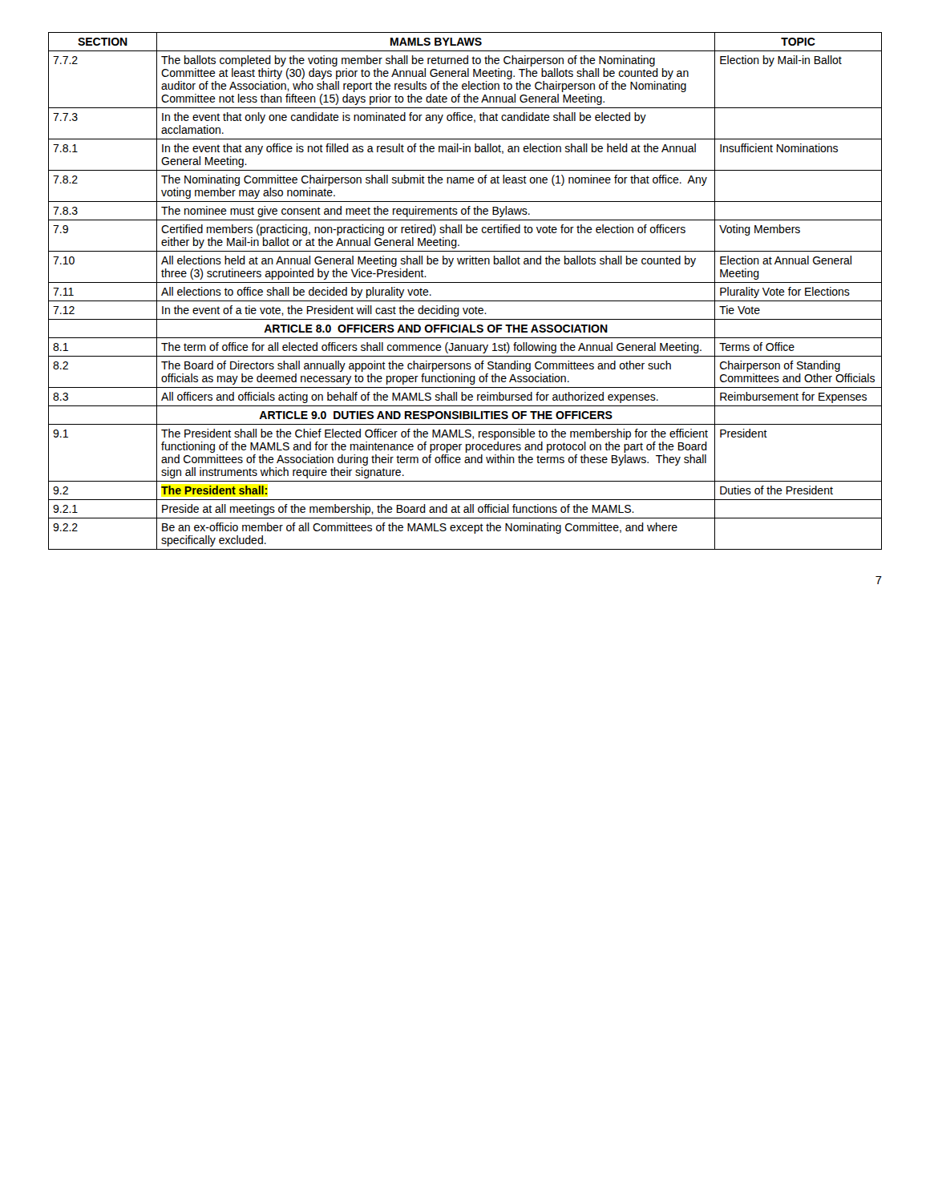| SECTION | MAMLS BYLAWS | TOPIC |
| --- | --- | --- |
| 7.7.2 | The ballots completed by the voting member shall be returned to the Chairperson of the Nominating Committee at least thirty (30) days prior to the Annual General Meeting. The ballots shall be counted by an auditor of the Association, who shall report the results of the election to the Chairperson of the Nominating Committee not less than fifteen (15) days prior to the date of the Annual General Meeting. | Election by Mail-in Ballot |
| 7.7.3 | In the event that only one candidate is nominated for any office, that candidate shall be elected by acclamation. | |
| 7.8.1 | In the event that any office is not filled as a result of the mail-in ballot, an election shall be held at the Annual General Meeting. | Insufficient Nominations |
| 7.8.2 | The Nominating Committee Chairperson shall submit the name of at least one (1) nominee for that office. Any voting member may also nominate. | |
| 7.8.3 | The nominee must give consent and meet the requirements of the Bylaws. | |
| 7.9 | Certified members (practicing, non-practicing or retired) shall be certified to vote for the election of officers either by the Mail-in ballot or at the Annual General Meeting. | Voting Members |
| 7.10 | All elections held at an Annual General Meeting shall be by written ballot and the ballots shall be counted by three (3) scrutineers appointed by the Vice-President. | Election at Annual General Meeting |
| 7.11 | All elections to office shall be decided by plurality vote. | Plurality Vote for Elections |
| 7.12 | In the event of a tie vote, the President will cast the deciding vote. | Tie Vote |
| | ARTICLE 8.0 OFFICERS AND OFFICIALS OF THE ASSOCIATION | |
| 8.1 | The term of office for all elected officers shall commence (January 1st) following the Annual General Meeting. | Terms of Office |
| 8.2 | The Board of Directors shall annually appoint the chairpersons of Standing Committees and other such officials as may be deemed necessary to the proper functioning of the Association. | Chairperson of Standing Committees and Other Officials |
| 8.3 | All officers and officials acting on behalf of the MAMLS shall be reimbursed for authorized expenses. | Reimbursement for Expenses |
| | ARTICLE 9.0 DUTIES AND RESPONSIBILITIES OF THE OFFICERS | |
| 9.1 | The President shall be the Chief Elected Officer of the MAMLS, responsible to the membership for the efficient functioning of the MAMLS and for the maintenance of proper procedures and protocol on the part of the Board and Committees of the Association during their term of office and within the terms of these Bylaws. They shall sign all instruments which require their signature. | President |
| 9.2 | The President shall: | Duties of the President |
| 9.2.1 | Preside at all meetings of the membership, the Board and at all official functions of the MAMLS. | |
| 9.2.2 | Be an ex-officio member of all Committees of the MAMLS except the Nominating Committee, and where specifically excluded. | |
7